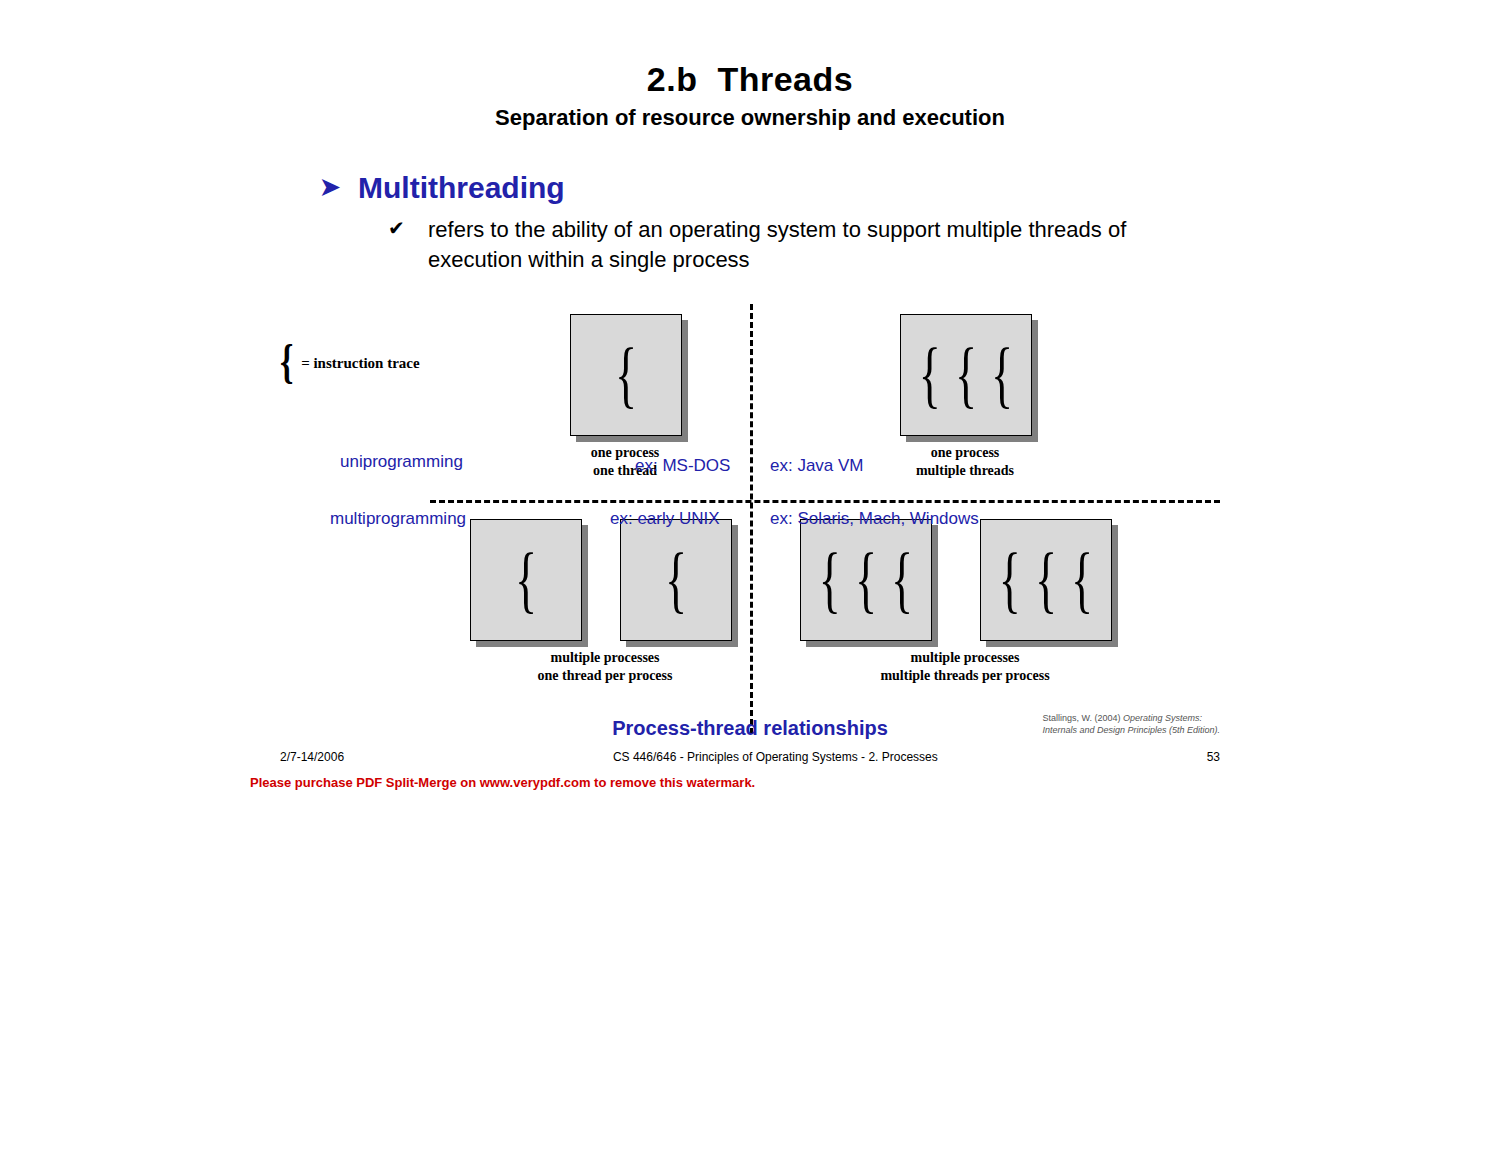2.b Threads
Separation of resource ownership and execution
Multithreading
refers to the ability of an operating system to support multiple threads of execution within a single process
{ = instruction trace
{
one process
one thread
{{{
one process
multiple threads
{
{
multiple processes
one thread per process
{{{
{{{
multiple processes
multiple threads per process
uniprogramming
multiprogramming
ex: MS-DOS
ex: Java VM
ex: early UNIX
ex: Solaris, Mach, Windows
Process-thread relationships
Stallings, W. (2004) Operating Systems:
Internals and Design Principles (5th Edition).
2/7-14/2006 CS 446/646 - Principles of Operating Systems - 2. Processes 53
Please purchase PDF Split-Merge on www.verypdf.com to remove this watermark.